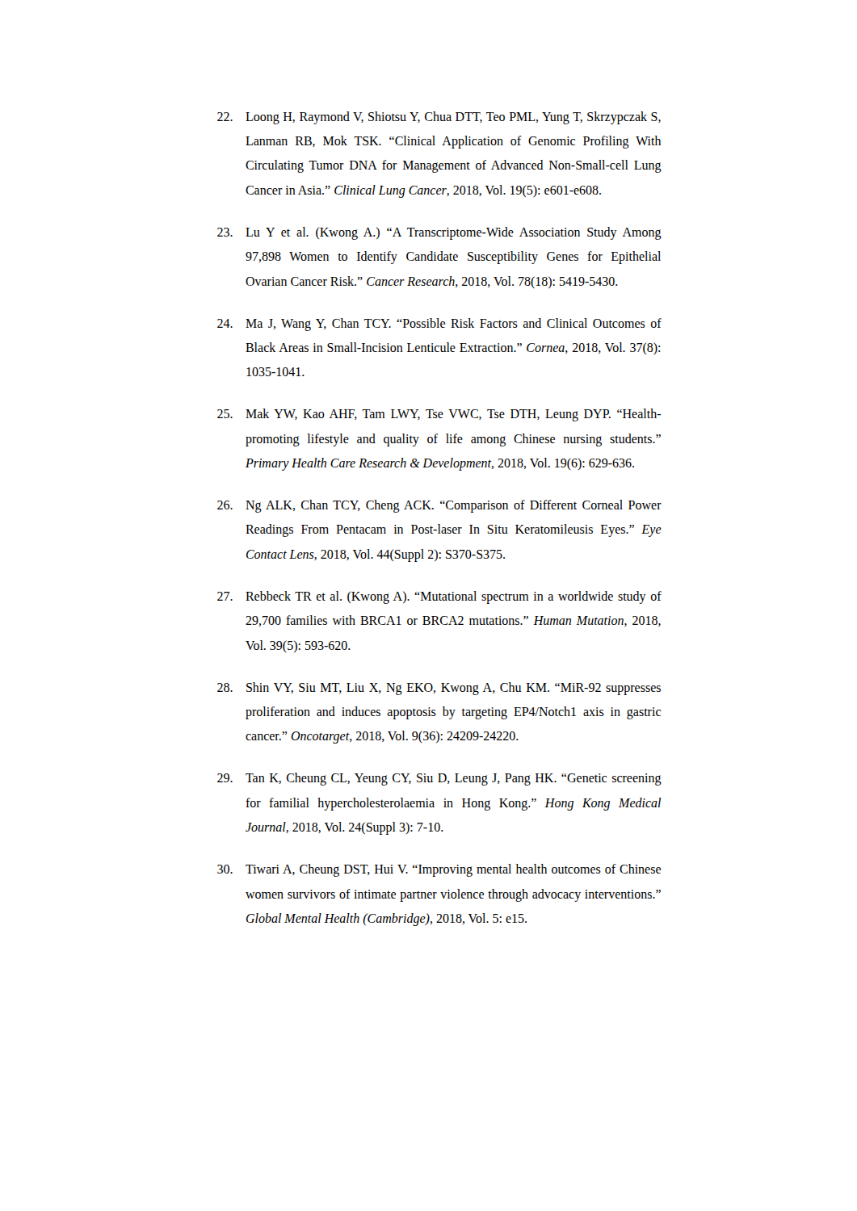Loong H, Raymond V, Shiotsu Y, Chua DTT, Teo PML, Yung T, Skrzypczak S, Lanman RB, Mok TSK. “Clinical Application of Genomic Profiling With Circulating Tumor DNA for Management of Advanced Non-Small-cell Lung Cancer in Asia.” Clinical Lung Cancer, 2018, Vol. 19(5): e601-e608.
Lu Y et al. (Kwong A.) “A Transcriptome-Wide Association Study Among 97,898 Women to Identify Candidate Susceptibility Genes for Epithelial Ovarian Cancer Risk.” Cancer Research, 2018, Vol. 78(18): 5419-5430.
Ma J, Wang Y, Chan TCY. “Possible Risk Factors and Clinical Outcomes of Black Areas in Small-Incision Lenticule Extraction.” Cornea, 2018, Vol. 37(8): 1035-1041.
Mak YW, Kao AHF, Tam LWY, Tse VWC, Tse DTH, Leung DYP. “Health-promoting lifestyle and quality of life among Chinese nursing students.” Primary Health Care Research & Development, 2018, Vol. 19(6): 629-636.
Ng ALK, Chan TCY, Cheng ACK. “Comparison of Different Corneal Power Readings From Pentacam in Post-laser In Situ Keratomileusis Eyes.” Eye Contact Lens, 2018, Vol. 44(Suppl 2): S370-S375.
Rebbeck TR et al. (Kwong A). “Mutational spectrum in a worldwide study of 29,700 families with BRCA1 or BRCA2 mutations.” Human Mutation, 2018, Vol. 39(5): 593-620.
Shin VY, Siu MT, Liu X, Ng EKO, Kwong A, Chu KM. “MiR-92 suppresses proliferation and induces apoptosis by targeting EP4/Notch1 axis in gastric cancer.” Oncotarget, 2018, Vol. 9(36): 24209-24220.
Tan K, Cheung CL, Yeung CY, Siu D, Leung J, Pang HK. “Genetic screening for familial hypercholesterolaemia in Hong Kong.” Hong Kong Medical Journal, 2018, Vol. 24(Suppl 3): 7-10.
Tiwari A, Cheung DST, Hui V. “Improving mental health outcomes of Chinese women survivors of intimate partner violence through advocacy interventions.” Global Mental Health (Cambridge), 2018, Vol. 5: e15.